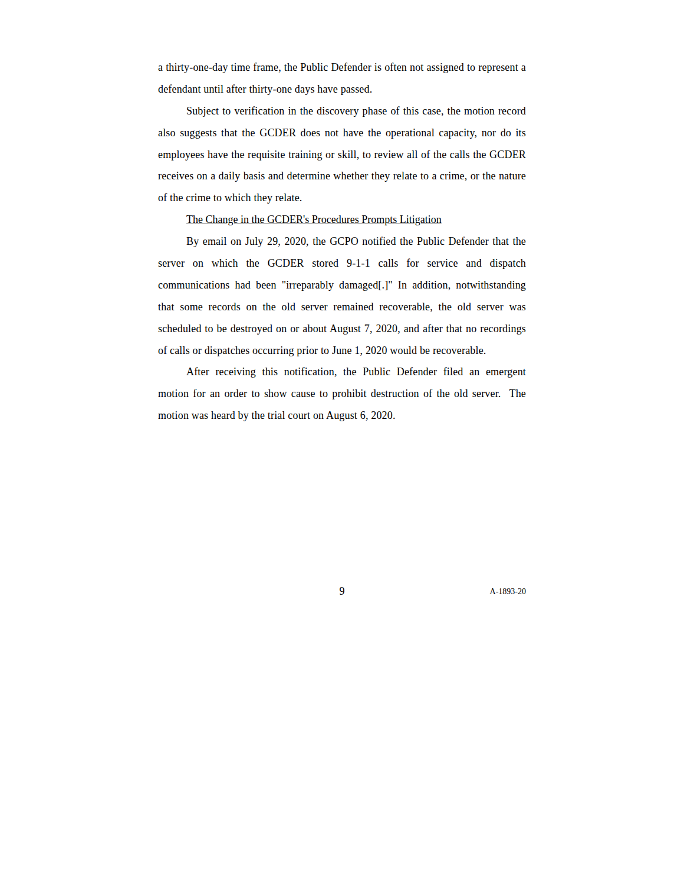a thirty-one-day time frame, the Public Defender is often not assigned to represent a defendant until after thirty-one days have passed.
Subject to verification in the discovery phase of this case, the motion record also suggests that the GCDER does not have the operational capacity, nor do its employees have the requisite training or skill, to review all of the calls the GCDER receives on a daily basis and determine whether they relate to a crime, or the nature of the crime to which they relate.
The Change in the GCDER's Procedures Prompts Litigation
By email on July 29, 2020, the GCPO notified the Public Defender that the server on which the GCDER stored 9-1-1 calls for service and dispatch communications had been "irreparably damaged[.]" In addition, notwithstanding that some records on the old server remained recoverable, the old server was scheduled to be destroyed on or about August 7, 2020, and after that no recordings of calls or dispatches occurring prior to June 1, 2020 would be recoverable.
After receiving this notification, the Public Defender filed an emergent motion for an order to show cause to prohibit destruction of the old server. The motion was heard by the trial court on August 6, 2020.
9
A-1893-20